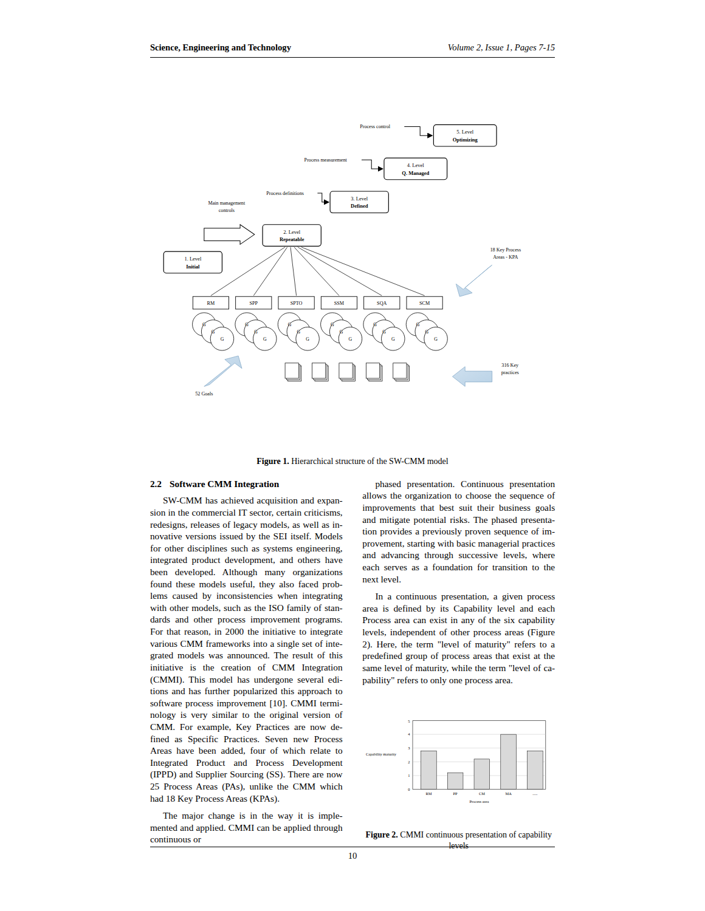Science, Engineering and Technology
Volume 2, Issue 1, Pages 7-15
5. Level Optimizing Process control 4. Level Q. Managed Process measurement 3. Level Defined Process definitions 2. Level Repeatable Main management controls 1. Level Initial RM SPP SPTO SSM SQA SCM 18 Key Process Areas - KPA G G G G G G G G G G G G G G G G G G 52 Goals 316 Key practices
Figure 1. Hierarchical structure of the SW-CMM model
2.2 Software CMM Integration
SW-CMM has achieved acquisition and expansion in the commercial IT sector, certain criticisms, redesigns, releases of legacy models, as well as innovative versions issued by the SEI itself. Models for other disciplines such as systems engineering, integrated product development, and others have been developed. Although many organizations found these models useful, they also faced problems caused by inconsistencies when integrating with other models, such as the ISO family of standards and other process improvement programs. For that reason, in 2000 the initiative to integrate various CMM frameworks into a single set of integrated models was announced. The result of this initiative is the creation of CMM Integration (CMMI). This model has undergone several editions and has further popularized this approach to software process improvement [10]. CMMI terminology is very similar to the original version of CMM. For example, Key Practices are now defined as Specific Practices. Seven new Process Areas have been added, four of which relate to Integrated Product and Process Development (IPPD) and Supplier Sourcing (SS). There are now 25 Process Areas (PAs), unlike the CMM which had 18 Key Process Areas (KPAs).
The major change is in the way it is implemented and applied. CMMI can be applied through continuous or
phased presentation. Continuous presentation allows the organization to choose the sequence of improvements that best suit their business goals and mitigate potential risks. The phased presentation provides a previously proven sequence of improvement, starting with basic managerial practices and advancing through successive levels, where each serves as a foundation for transition to the next level.
In a continuous presentation, a given process area is defined by its Capability level and each Process area can exist in any of the six capability levels, independent of other process areas (Figure 2). Here, the term "level of maturity" refers to a predefined group of process areas that exist at the same level of maturity, while the term "level of capability" refers to only one process area.
Capability maturity 0 1 2 3 4 5 RM PP CM MA ..... Process area
Figure 2. CMMI continuous presentation of capability levels
10